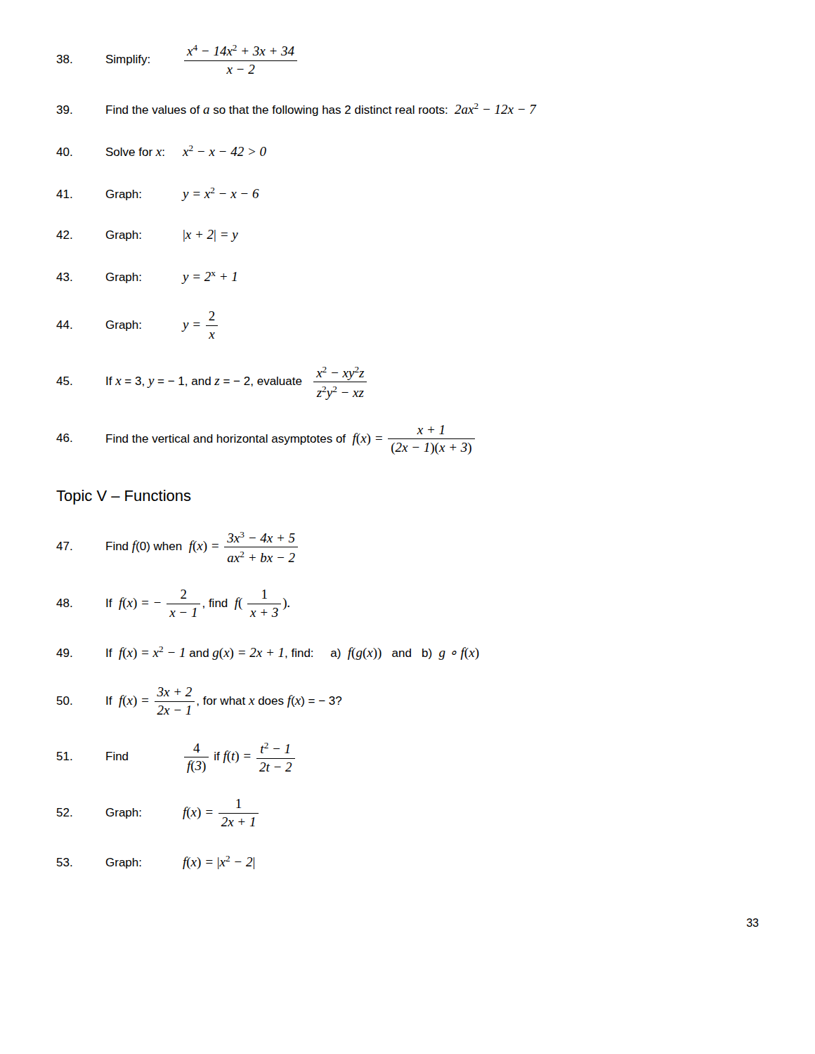38. Simplify: x4 − 14x2 + 3x + 34 x − 2
39. Find the values of a so that the following has 2 distinct real roots: 2ax2 − 12x − 7
40. Solve for x: x2 − x − 42 > 0
41. Graph: y = x2 − x − 6
42. Graph: |x + 2| = y
43. Graph: y = 2x + 1
44. Graph: y = 2 x
45. If x = 3, y = − 1, and z = − 2, evaluate x2 − xy2z z2y2 − xz
46. Find the vertical and horizontal asymptotes of f(x) = x + 1 (2x − 1)(x + 3)
Topic V – Functions
47. Find f(0) when f(x) = 3x3 − 4x + 5 ax2 + bx − 2
48. If f(x) = − 2 x − 1 , find f( 1 x + 3 ).
49. If f(x) = x2 − 1 and g(x) = 2x + 1, find: a) f(g(x)) and b) g ∘ f(x)
50. If f(x) = 3x + 2 2x − 1 , for what x does f(x) = − 3?
51. Find 4 f(3) if f(t) = t2 − 1 2t − 2
52. Graph: f(x) = 1 2x + 1
53. Graph: f(x) = |x2 − 2|
33